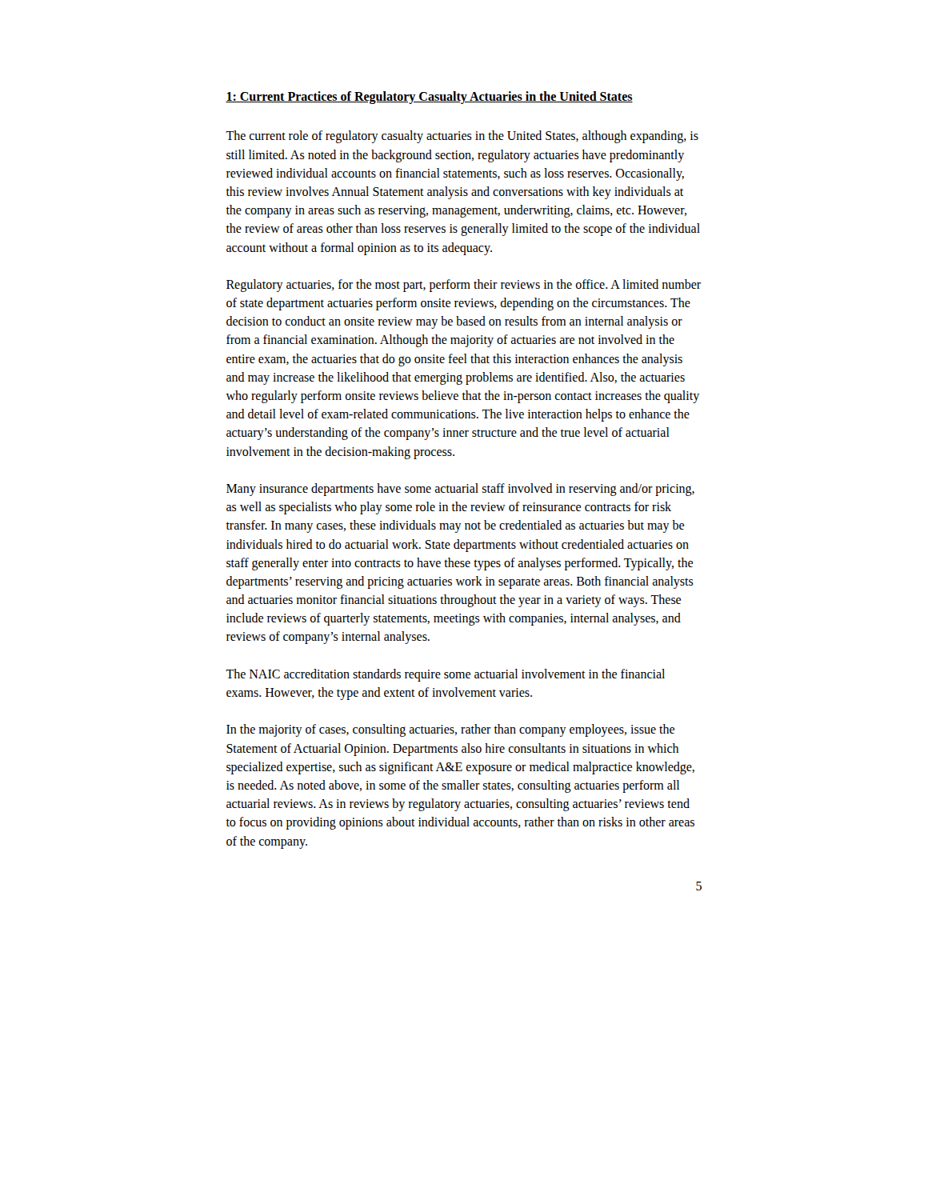1: Current Practices of Regulatory Casualty Actuaries in the United States
The current role of regulatory casualty actuaries in the United States, although expanding, is still limited. As noted in the background section, regulatory actuaries have predominantly reviewed individual accounts on financial statements, such as loss reserves. Occasionally, this review involves Annual Statement analysis and conversations with key individuals at the company in areas such as reserving, management, underwriting, claims, etc. However, the review of areas other than loss reserves is generally limited to the scope of the individual account without a formal opinion as to its adequacy.
Regulatory actuaries, for the most part, perform their reviews in the office. A limited number of state department actuaries perform onsite reviews, depending on the circumstances. The decision to conduct an onsite review may be based on results from an internal analysis or from a financial examination. Although the majority of actuaries are not involved in the entire exam, the actuaries that do go onsite feel that this interaction enhances the analysis and may increase the likelihood that emerging problems are identified. Also, the actuaries who regularly perform onsite reviews believe that the in-person contact increases the quality and detail level of exam-related communications. The live interaction helps to enhance the actuary’s understanding of the company’s inner structure and the true level of actuarial involvement in the decision-making process.
Many insurance departments have some actuarial staff involved in reserving and/or pricing, as well as specialists who play some role in the review of reinsurance contracts for risk transfer. In many cases, these individuals may not be credentialed as actuaries but may be individuals hired to do actuarial work. State departments without credentialed actuaries on staff generally enter into contracts to have these types of analyses performed. Typically, the departments’ reserving and pricing actuaries work in separate areas. Both financial analysts and actuaries monitor financial situations throughout the year in a variety of ways. These include reviews of quarterly statements, meetings with companies, internal analyses, and reviews of company’s internal analyses.
The NAIC accreditation standards require some actuarial involvement in the financial exams. However, the type and extent of involvement varies.
In the majority of cases, consulting actuaries, rather than company employees, issue the Statement of Actuarial Opinion. Departments also hire consultants in situations in which specialized expertise, such as significant A&E exposure or medical malpractice knowledge, is needed. As noted above, in some of the smaller states, consulting actuaries perform all actuarial reviews. As in reviews by regulatory actuaries, consulting actuaries’ reviews tend to focus on providing opinions about individual accounts, rather than on risks in other areas of the company.
5